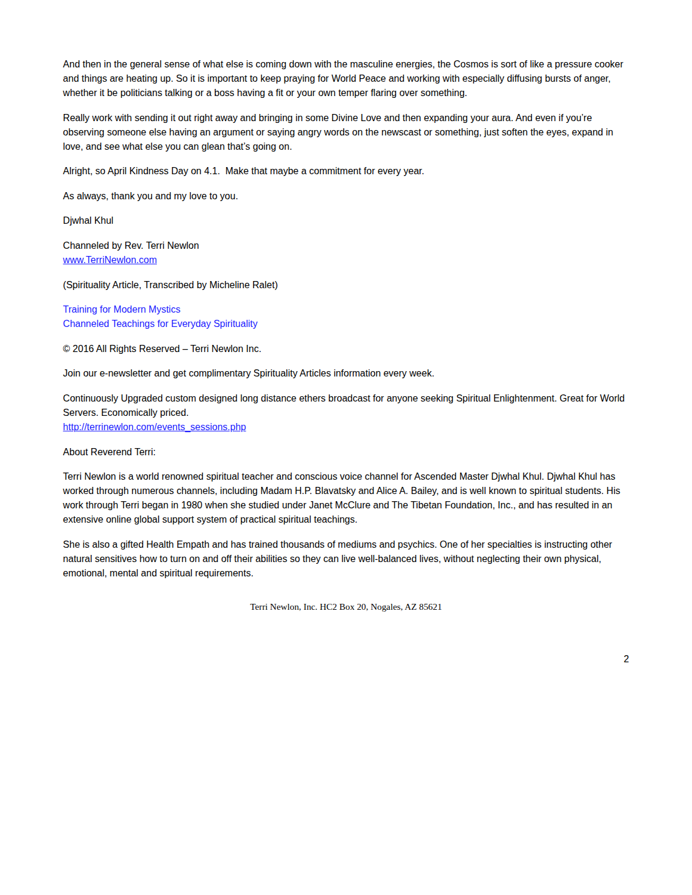And then in the general sense of what else is coming down with the masculine energies, the Cosmos is sort of like a pressure cooker and things are heating up. So it is important to keep praying for World Peace and working with especially diffusing bursts of anger, whether it be politicians talking or a boss having a fit or your own temper flaring over something.
Really work with sending it out right away and bringing in some Divine Love and then expanding your aura. And even if you’re observing someone else having an argument or saying angry words on the newscast or something, just soften the eyes, expand in love, and see what else you can glean that’s going on.
Alright, so April Kindness Day on 4.1. Make that maybe a commitment for every year.
As always, thank you and my love to you.
Djwhal Khul
Channeled by Rev. Terri Newlon
www.TerriNewlon.com
(Spirituality Article, Transcribed by Micheline Ralet)
Training for Modern Mystics Channeled Teachings for Everyday Spirituality
© 2016 All Rights Reserved – Terri Newlon Inc.
Join our e-newsletter and get complimentary Spirituality Articles information every week.
Continuously Upgraded custom designed long distance ethers broadcast for anyone seeking Spiritual Enlightenment. Great for World Servers. Economically priced.
http://terrinewlon.com/events_sessions.php
About Reverend Terri:
Terri Newlon is a world renowned spiritual teacher and conscious voice channel for Ascended Master Djwhal Khul. Djwhal Khul has worked through numerous channels, including Madam H.P. Blavatsky and Alice A. Bailey, and is well known to spiritual students. His work through Terri began in 1980 when she studied under Janet McClure and The Tibetan Foundation, Inc., and has resulted in an extensive online global support system of practical spiritual teachings.
She is also a gifted Health Empath and has trained thousands of mediums and psychics. One of her specialties is instructing other natural sensitives how to turn on and off their abilities so they can live well-balanced lives, without neglecting their own physical, emotional, mental and spiritual requirements.
Terri Newlon, Inc. HC2 Box 20, Nogales, AZ 85621
2